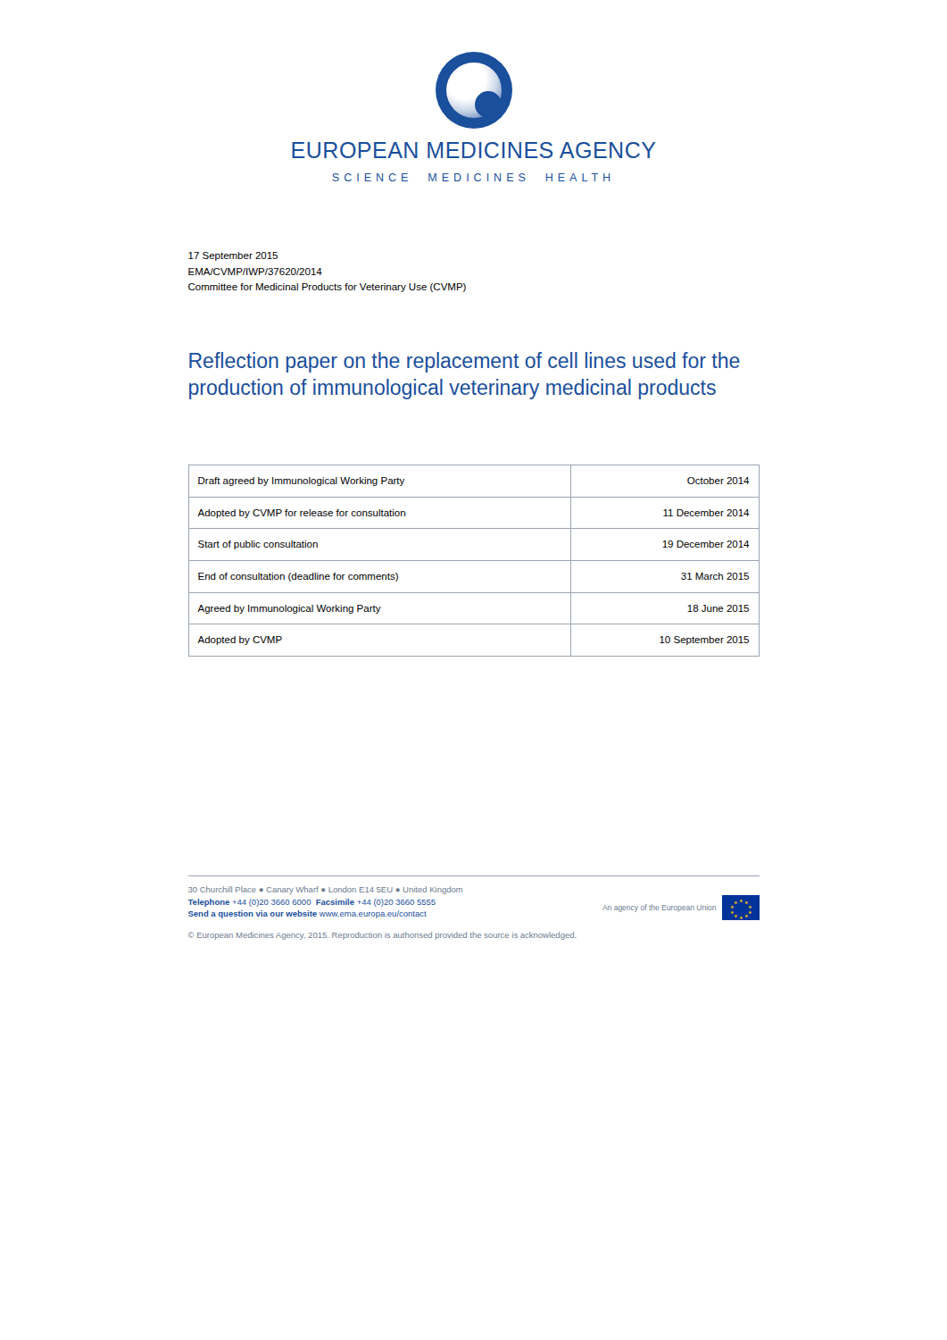EUROPEAN MEDICINES AGENCY
SCIENCE MEDICINES HEALTH
17 September 2015
EMA/CVMP/IWP/37620/2014
Committee for Medicinal Products for Veterinary Use (CVMP)
Reflection paper on the replacement of cell lines used for the production of immunological veterinary medicinal products
| Draft agreed by Immunological Working Party | October 2014 |
| Adopted by CVMP for release for consultation | 11 December 2014 |
| Start of public consultation | 19 December 2014 |
| End of consultation (deadline for comments) | 31 March 2015 |
| Agreed by Immunological Working Party | 18 June 2015 |
| Adopted by CVMP | 10 September 2015 |
30 Churchill Place ● Canary Wharf ● London E14 5EU ● United Kingdom
Telephone +44 (0)20 3660 6000 Facsimile +44 (0)20 3660 5555
Send a question via our website www.ema.europa.eu/contact
An agency of the European Union
★ ★ ★ ★ ★ ★ ★ ★ ★ ★
© European Medicines Agency, 2015. Reproduction is authorised provided the source is acknowledged.